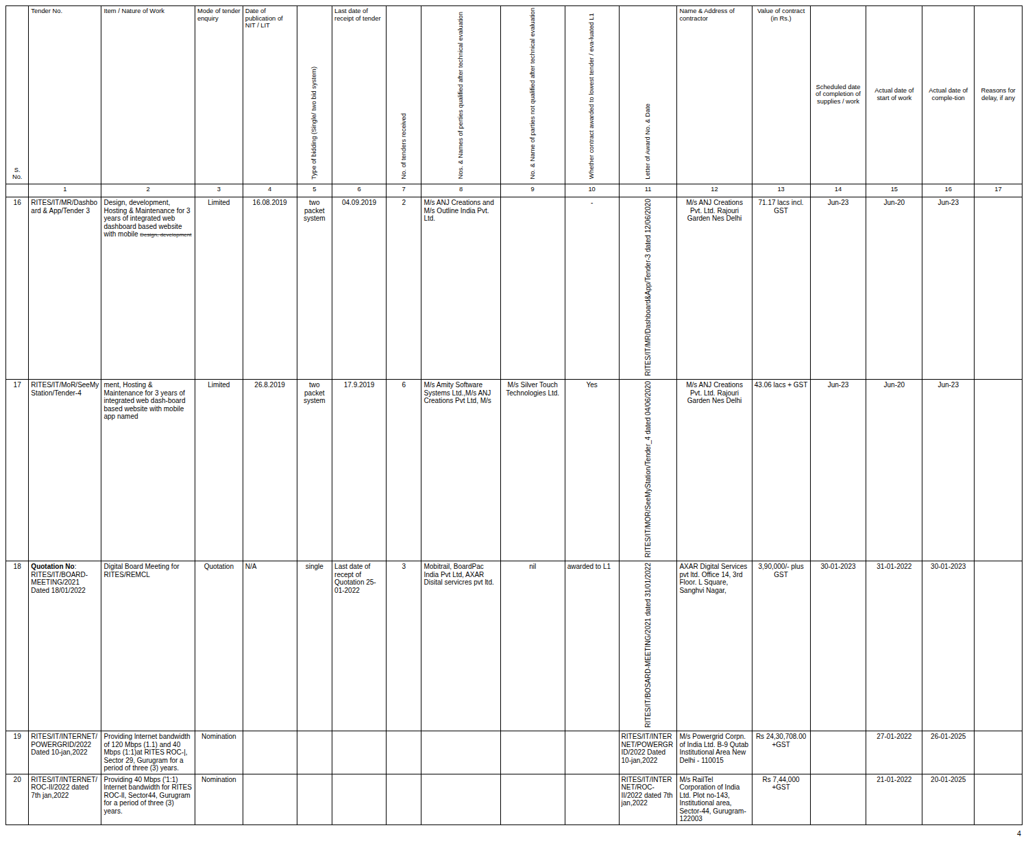| S. No. | Tender No. | Item / Nature of Work | Mode of tender enquiry | Date of publication of NIT / LIT | Type of bidding (Single/ two bid system) | Last date of receipt of tender | No. of tenders received | Nos. & Names of perties qualified after technical evaluation | No. & Name of parties not qualified after technical evaluation | Whether contract awarded to lowest tender / eva-luated L1 | Letter of Award No. & Date | Name & Address of contractor | Value of contract (in Rs.) | Scheduled date of completion of supplies / work | Actual date of start of work | Actual date of comple-tion | Reasons for delay, if any |
| --- | --- | --- | --- | --- | --- | --- | --- | --- | --- | --- | --- | --- | --- | --- | --- | --- | --- |
| | 1 | 2 | 3 | 4 | 5 | 6 | 7 | 8 | 9 | 10 | 11 | 12 | 13 | 14 | 15 | 16 | 17 |
| 16 | RITES/IT/MR/Dashboard & App/Tender 3 | Design, development, Hosting & Maintenance for 3 years of integrated web dashboard based website with mobile Design, development | Limited | 16.08.2019 | two packet system | 04.09.2019 | 2 | M/s ANJ Creations and M/s Outline India Pvt. Ltd. | | - | RITES/IT/MR/Dashboard&App/Tender-3 dated 12/06/2020 | M/s ANJ Creations Pvt. Ltd. Rajouri Garden Nes Delhi | 71.17 lacs incl. GST | Jun-23 | Jun-20 | Jun-23 | |
| 17 | RITES/IT/MoR/SeeMyStation/Tender-4 | ment, Hosting & Maintenance for 3 years of integrated web dash-board based website with mobile app named | Limited | 26.8.2019 | two packet system | 17.9.2019 | 6 | M/s Amity Software Systems Ltd.,M/s ANJ Creations Pvt Ltd, M/s | M/s Silver Touch Technologies Ltd. | Yes | RITES/IT/MOR/SeeMyStation/Tender_4 dated 04/06/2020 | M/s ANJ Creations Pvt. Ltd. Rajouri Garden Nes Delhi | 43.06 lacs + GST | Jun-23 | Jun-20 | Jun-23 | |
| 18 | Quotation No : RITES/IT/BOARD-MEETING/2021 Dated 18/01/2022 | Digital Board Meeting for RITES/REMCL | Quotation | N/A | single | Last date of recept of Quotation 25-01-2022 | 3 | Mobitrail, BoardPac India Pvt Ltd, AXAR Disital servicres pvt ltd. | nil | awarded to L1 | RITES/IT/BOSARD-MEETING/2021 dated 31/01/2022 | AXAR Digital Services pvt ltd. Office 14, 3rd Floor. L Square, Sanghvi Nagar, | 3,90,000/- plus GST | 30-01-2023 | 31-01-2022 | 30-01-2023 | |
| 19 | RITES/IT/INTERNET/POWERGRID/2022 Dated 10-jan,2022 | Providing lnternet bandwidth of 120 Mbps (1.1) and 40 Mbps (1:1)at RITES ROC-/, Sector 29, Gurugram for a period of three (3) years. | Nomination | | | | | | | | RITES/IT/INTERNET/POWERGRID/2022 Dated 10-jan,2022 | M/s Powergrid Corpn. of India Ltd. B-9 Qutab Institutional Area New Delhi - 110015 | Rs 24,30,708.00 +GST | | 27-01-2022 | 26-01-2025 | |
| 20 | RITES/IT/INTERNET/ROC-II/2022 dated 7th jan,2022 | Providing 40 Mbps ('1:1) lnternet bandwidth for RITES ROC-ll, Sector44, Gurugram for a period of three (3) years. | Nomination | | | | | | | | RITES/IT/INTERNET/ROC-II/2022 dated 7th jan,2022 | M/s RailTel Corporation of India Ltd. Plot no-143, Institutional area, Sector-44, Gurugram- 122003 | Rs 7,44,000 +GST | | 21-01-2022 | 20-01-2025 | |
4